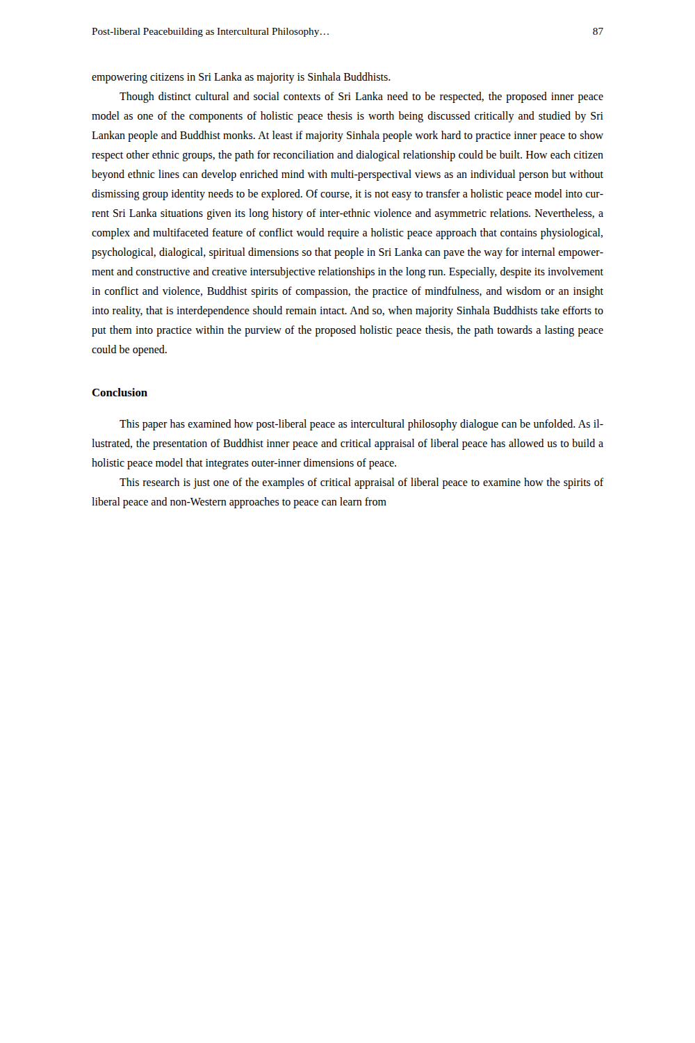Post-liberal Peacebuilding as Intercultural Philosophy… 87
empowering citizens in Sri Lanka as majority is Sinhala Buddhists.
Though distinct cultural and social contexts of Sri Lanka need to be respected, the proposed inner peace model as one of the components of holistic peace thesis is worth being discussed critically and studied by Sri Lankan people and Buddhist monks. At least if majority Sinhala people work hard to practice inner peace to show respect other ethnic groups, the path for reconciliation and dialogical relationship could be built. How each citizen beyond ethnic lines can develop enriched mind with multi-perspectival views as an individual person but without dismissing group identity needs to be explored. Of course, it is not easy to transfer a holistic peace model into current Sri Lanka situations given its long history of inter-ethnic violence and asymmetric relations. Nevertheless, a complex and multifaceted feature of conflict would require a holistic peace approach that contains physiological, psychological, dialogical, spiritual dimensions so that people in Sri Lanka can pave the way for internal empowerment and constructive and creative intersubjective relationships in the long run. Especially, despite its involvement in conflict and violence, Buddhist spirits of compassion, the practice of mindfulness, and wisdom or an insight into reality, that is interdependence should remain intact. And so, when majority Sinhala Buddhists take efforts to put them into practice within the purview of the proposed holistic peace thesis, the path towards a lasting peace could be opened.
Conclusion
This paper has examined how post-liberal peace as intercultural philosophy dialogue can be unfolded. As illustrated, the presentation of Buddhist inner peace and critical appraisal of liberal peace has allowed us to build a holistic peace model that integrates outer-inner dimensions of peace.
This research is just one of the examples of critical appraisal of liberal peace to examine how the spirits of liberal peace and non-Western approaches to peace can learn from